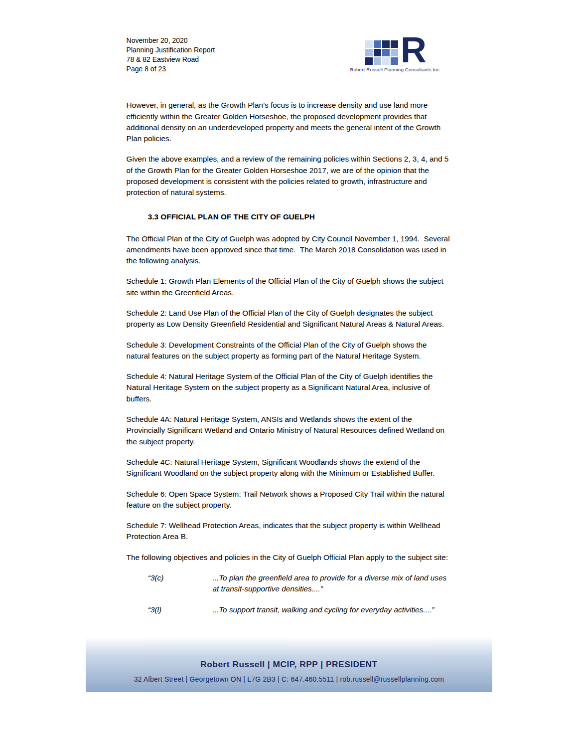November 20, 2020
Planning Justification Report
78 & 82 Eastview Road
Page 8 of 23
R
Robert Russell Planning Consultants Inc.
However, in general, as the Growth Plan’s focus is to increase density and use land more efficiently within the Greater Golden Horseshoe, the proposed development provides that additional density on an underdeveloped property and meets the general intent of the Growth Plan policies.
Given the above examples, and a review of the remaining policies within Sections 2, 3, 4, and 5 of the Growth Plan for the Greater Golden Horseshoe 2017, we are of the opinion that the proposed development is consistent with the policies related to growth, infrastructure and protection of natural systems.
3.3 OFFICIAL PLAN OF THE CITY OF GUELPH
The Official Plan of the City of Guelph was adopted by City Council November 1, 1994. Several amendments have been approved since that time. The March 2018 Consolidation was used in the following analysis.
Schedule 1: Growth Plan Elements of the Official Plan of the City of Guelph shows the subject site within the Greenfield Areas.
Schedule 2: Land Use Plan of the Official Plan of the City of Guelph designates the subject property as Low Density Greenfield Residential and Significant Natural Areas & Natural Areas.
Schedule 3: Development Constraints of the Official Plan of the City of Guelph shows the natural features on the subject property as forming part of the Natural Heritage System.
Schedule 4: Natural Heritage System of the Official Plan of the City of Guelph identifies the Natural Heritage System on the subject property as a Significant Natural Area, inclusive of buffers.
Schedule 4A: Natural Heritage System, ANSIs and Wetlands shows the extent of the Provincially Significant Wetland and Ontario Ministry of Natural Resources defined Wetland on the subject property.
Schedule 4C: Natural Heritage System, Significant Woodlands shows the extend of the Significant Woodland on the subject property along with the Minimum or Established Buffer.
Schedule 6: Open Space System: Trail Network shows a Proposed City Trail within the natural feature on the subject property.
Schedule 7: Wellhead Protection Areas, indicates that the subject property is within Wellhead Protection Area B.
The following objectives and policies in the City of Guelph Official Plan apply to the subject site:
“3(c)
...To plan the greenfield area to provide for a diverse mix of land uses at transit-supportive densities....”
“3(l)
...To support transit, walking and cycling for everyday activities....”
Robert Russell | MCIP, RPP | PRESIDENT
32 Albert Street | Georgetown ON | L7G 2B3 | C: 647.460.5511 | rob.russell@russellplanning.com